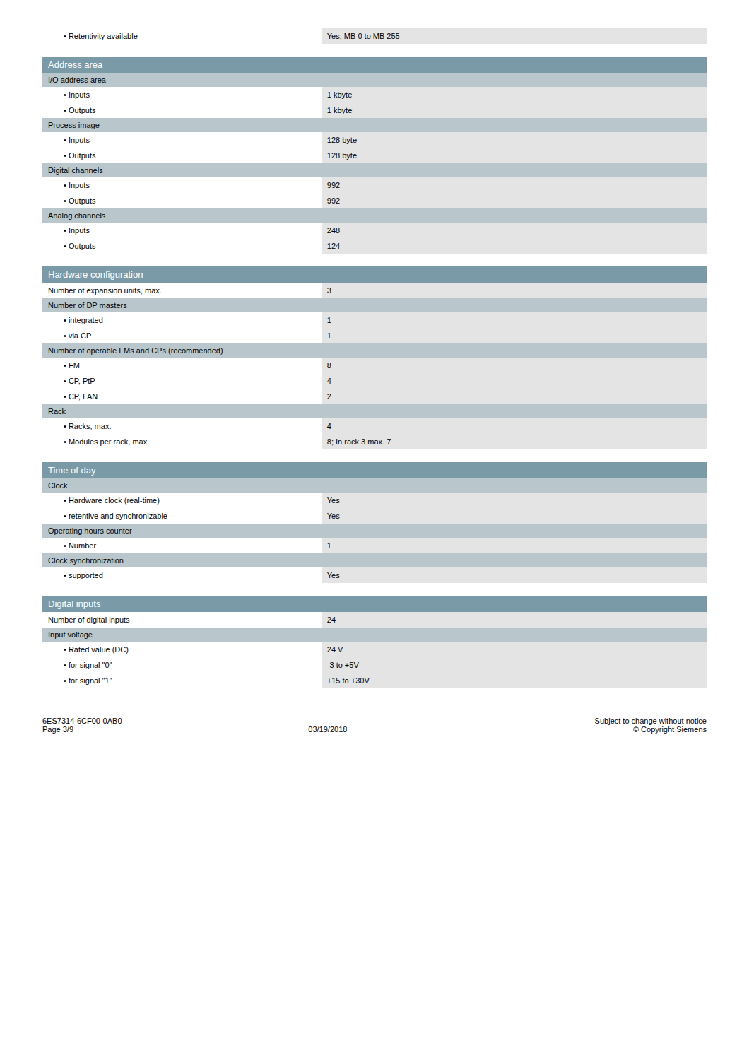| Retentivity available | Yes; MB 0 to MB 255 |
| Address area |
| I/O address area |
| Inputs | 1 kbyte |
| Outputs | 1 kbyte |
| Process image |
| Inputs | 128 byte |
| Outputs | 128 byte |
| Digital channels |
| Inputs | 992 |
| Outputs | 992 |
| Analog channels |
| Inputs | 248 |
| Outputs | 124 |
| Hardware configuration |
| Number of expansion units, max. | 3 |
| Number of DP masters |
| integrated | 1 |
| via CP | 1 |
| Number of operable FMs and CPs (recommended) |
| FM | 8 |
| CP, PtP | 4 |
| CP, LAN | 2 |
| Rack |
| Racks, max. | 4 |
| Modules per rack, max. | 8; In rack 3 max. 7 |
| Time of day |
| Clock |
| Hardware clock (real-time) | Yes |
| retentive and synchronizable | Yes |
| Operating hours counter |
| Number | 1 |
| Clock synchronization |
| supported | Yes |
| Digital inputs |
| Number of digital inputs | 24 |
| Input voltage |
| Rated value (DC) | 24 V |
| for signal "0" | -3 to +5V |
| for signal "1" | +15 to +30V |
| 6ES7314-6CF00-0AB0 | | Subject to change without notice |
| Page 3/9 | 03/19/2018 | © Copyright Siemens |